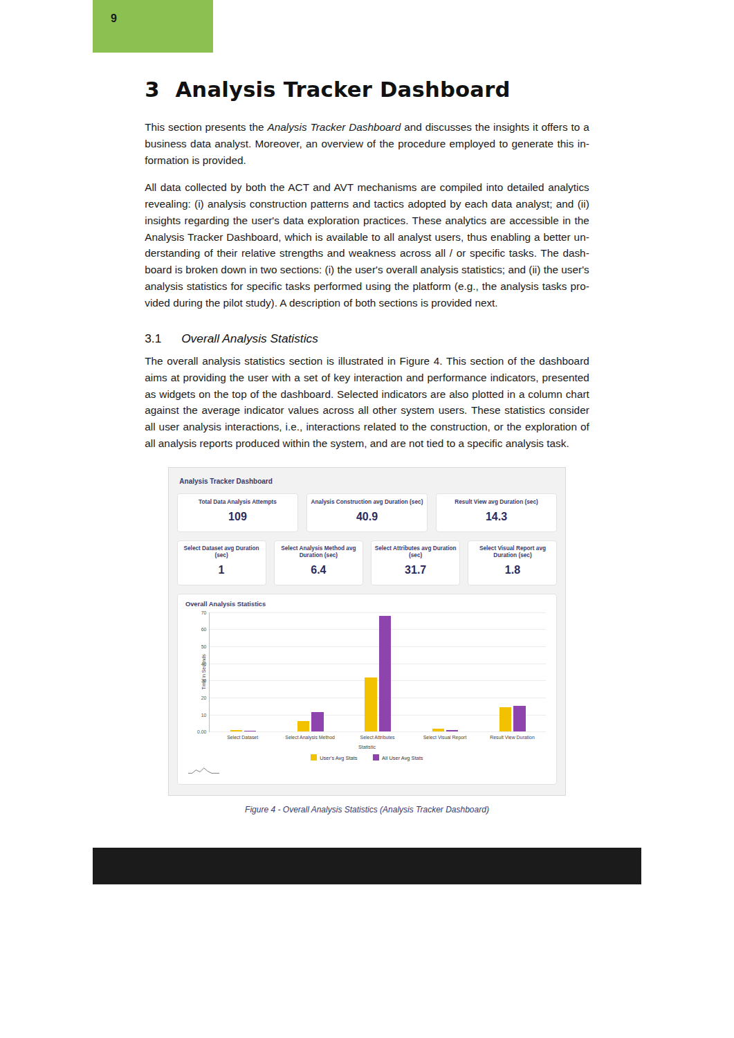9
3 Analysis Tracker Dashboard
This section presents the Analysis Tracker Dashboard and discusses the insights it offers to a business data analyst. Moreover, an overview of the procedure employed to generate this information is provided.
All data collected by both the ACT and AVT mechanisms are compiled into detailed analytics revealing: (i) analysis construction patterns and tactics adopted by each data analyst; and (ii) insights regarding the user's data exploration practices. These analytics are accessible in the Analysis Tracker Dashboard, which is available to all analyst users, thus enabling a better understanding of their relative strengths and weakness across all / or specific tasks. The dashboard is broken down in two sections: (i) the user's overall analysis statistics; and (ii) the user's analysis statistics for specific tasks performed using the platform (e.g., the analysis tasks provided during the pilot study). A description of both sections is provided next.
3.1 Overall Analysis Statistics
The overall analysis statistics section is illustrated in Figure 4. This section of the dashboard aims at providing the user with a set of key interaction and performance indicators, presented as widgets on the top of the dashboard. Selected indicators are also plotted in a column chart against the average indicator values across all other system users. These statistics consider all user analysis interactions, i.e., interactions related to the construction, or the exploration of all analysis reports produced within the system, and are not tied to a specific analysis task.
Analysis Tracker Dashboard
Total Data Analysis Attempts 109
Analysis Construction avg Duration (sec) 40.9
Result View avg Duration (sec) 14.3
Select Dataset avg Duration (sec) 1
Select Analysis Method avg Duration (sec) 6.4
Select Attributes avg Duration (sec) 31.7
Select Visual Report avg Duration (sec) 1.8
Overall Analysis Statistics
Time in Seconds
70
60
50
40
30
20
10
0.00
Select Dataset Select Analysis Method Select Attributes Select Visual Report Result View Duration
Statistic
User's Avg Stats All User Avg Stats
Figure 4 - Overall Analysis Statistics (Analysis Tracker Dashboard)